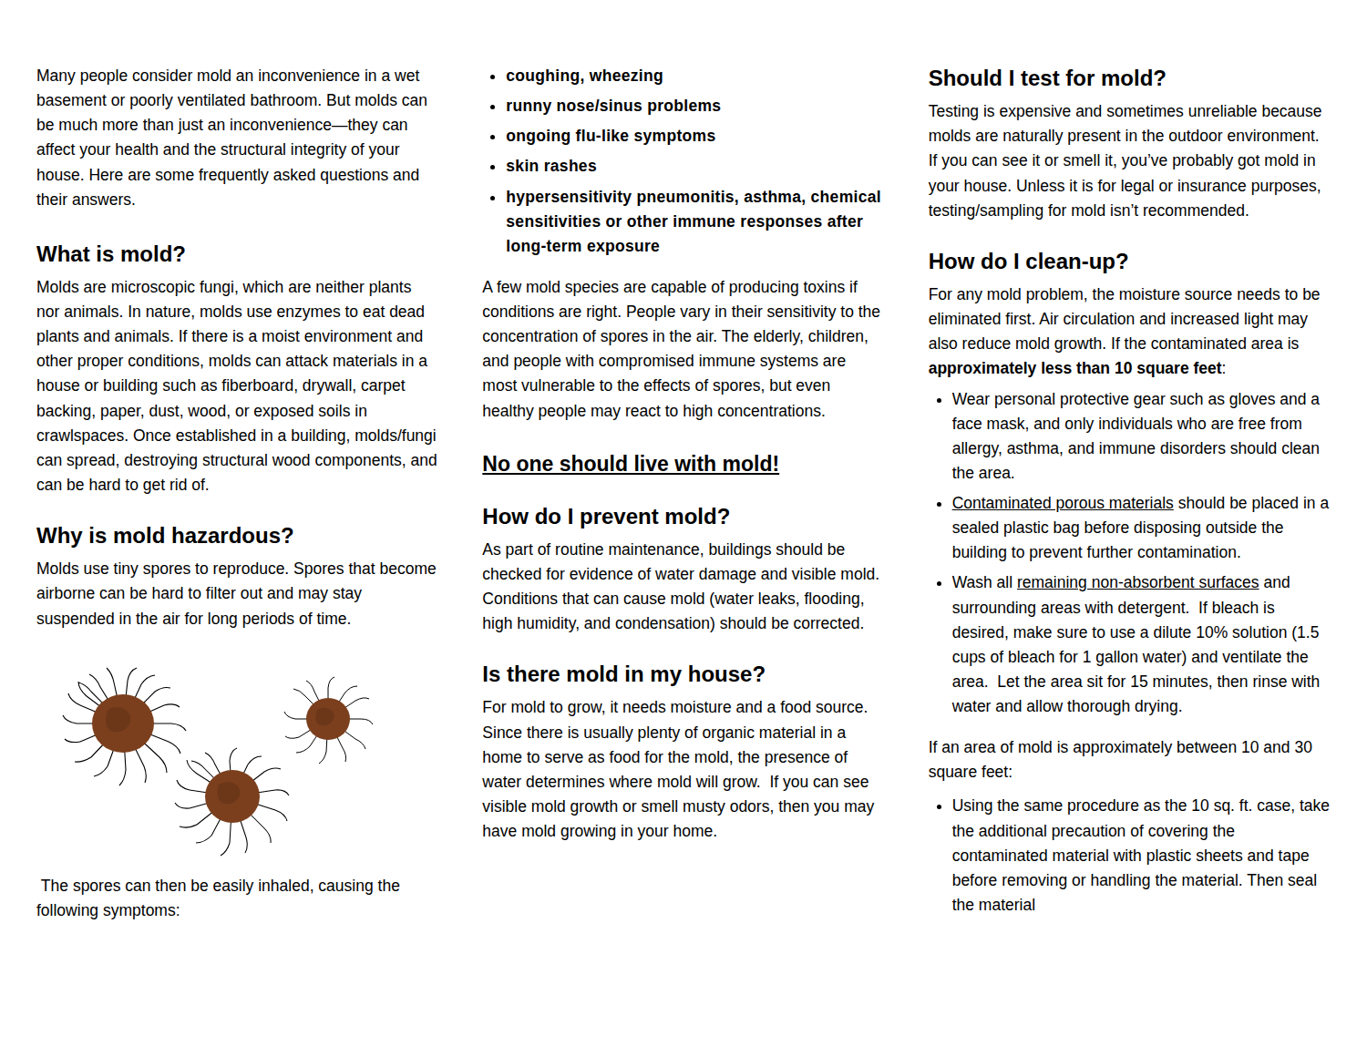Many people consider mold an inconvenience in a wet basement or poorly ventilated bathroom. But molds can be much more than just an inconvenience—they can affect your health and the structural integrity of your house. Here are some frequently asked questions and their answers.
What is mold?
Molds are microscopic fungi, which are neither plants nor animals. In nature, molds use enzymes to eat dead plants and animals. If there is a moist environment and other proper conditions, molds can attack materials in a house or building such as fiberboard, drywall, carpet backing, paper, dust, wood, or exposed soils in crawlspaces. Once established in a building, molds/fungi can spread, destroying structural wood components, and can be hard to get rid of.
Why is mold hazardous?
Molds use tiny spores to reproduce. Spores that become airborne can be hard to filter out and may stay suspended in the air for long periods of time.
The spores can then be easily inhaled, causing the following symptoms:
coughing, wheezing
runny nose/sinus problems
ongoing flu-like symptoms
skin rashes
hypersensitivity pneumonitis, asthma, chemical sensitivities or other immune responses after long-term exposure
A few mold species are capable of producing toxins if conditions are right. People vary in their sensitivity to the concentration of spores in the air. The elderly, children, and people with compromised immune systems are most vulnerable to the effects of spores, but even healthy people may react to high concentrations.
No one should live with mold!
How do I prevent mold?
As part of routine maintenance, buildings should be checked for evidence of water damage and visible mold. Conditions that can cause mold (water leaks, flooding, high humidity, and condensation) should be corrected.
Is there mold in my house?
For mold to grow, it needs moisture and a food source. Since there is usually plenty of organic material in a home to serve as food for the mold, the presence of water determines where mold will grow. If you can see visible mold growth or smell musty odors, then you may have mold growing in your home.
Should I test for mold?
Testing is expensive and sometimes unreliable because molds are naturally present in the outdoor environment. If you can see it or smell it, you’ve probably got mold in your house. Unless it is for legal or insurance purposes, testing/sampling for mold isn’t recommended.
How do I clean-up?
For any mold problem, the moisture source needs to be eliminated first. Air circulation and increased light may also reduce mold growth. If the contaminated area is approximately less than 10 square feet:
Wear personal protective gear such as gloves and a face mask, and only individuals who are free from allergy, asthma, and immune disorders should clean the area.
Contaminated porous materials should be placed in a sealed plastic bag before disposing outside the building to prevent further contamination.
Wash all remaining non-absorbent surfaces and surrounding areas with detergent. If bleach is desired, make sure to use a dilute 10% solution (1.5 cups of bleach for 1 gallon water) and ventilate the area. Let the area sit for 15 minutes, then rinse with water and allow thorough drying.
If an area of mold is approximately between 10 and 30 square feet:
Using the same procedure as the 10 sq. ft. case, take the additional precaution of covering the contaminated material with plastic sheets and tape before removing or handling the material. Then seal the material